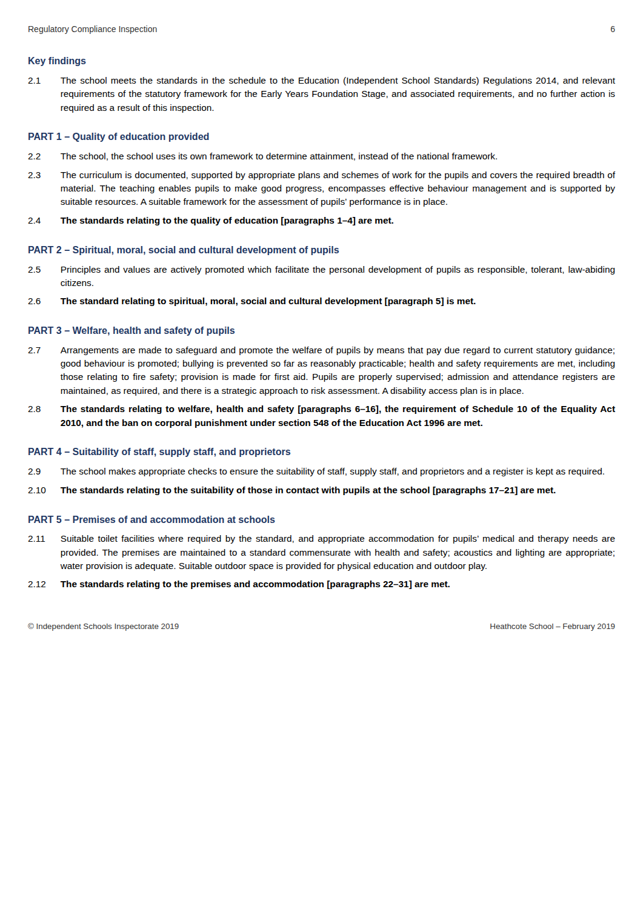Regulatory Compliance Inspection 6
Key findings
2.1 The school meets the standards in the schedule to the Education (Independent School Standards) Regulations 2014, and relevant requirements of the statutory framework for the Early Years Foundation Stage, and associated requirements, and no further action is required as a result of this inspection.
PART 1 – Quality of education provided
2.2 The school, the school uses its own framework to determine attainment, instead of the national framework.
2.3 The curriculum is documented, supported by appropriate plans and schemes of work for the pupils and covers the required breadth of material. The teaching enables pupils to make good progress, encompasses effective behaviour management and is supported by suitable resources. A suitable framework for the assessment of pupils’ performance is in place.
2.4 The standards relating to the quality of education [paragraphs 1–4] are met.
PART 2 – Spiritual, moral, social and cultural development of pupils
2.5 Principles and values are actively promoted which facilitate the personal development of pupils as responsible, tolerant, law-abiding citizens.
2.6 The standard relating to spiritual, moral, social and cultural development [paragraph 5] is met.
PART 3 – Welfare, health and safety of pupils
2.7 Arrangements are made to safeguard and promote the welfare of pupils by means that pay due regard to current statutory guidance; good behaviour is promoted; bullying is prevented so far as reasonably practicable; health and safety requirements are met, including those relating to fire safety; provision is made for first aid. Pupils are properly supervised; admission and attendance registers are maintained, as required, and there is a strategic approach to risk assessment. A disability access plan is in place.
2.8 The standards relating to welfare, health and safety [paragraphs 6–16], the requirement of Schedule 10 of the Equality Act 2010, and the ban on corporal punishment under section 548 of the Education Act 1996 are met.
PART 4 – Suitability of staff, supply staff, and proprietors
2.9 The school makes appropriate checks to ensure the suitability of staff, supply staff, and proprietors and a register is kept as required.
2.10 The standards relating to the suitability of those in contact with pupils at the school [paragraphs 17–21] are met.
PART 5 – Premises of and accommodation at schools
2.11 Suitable toilet facilities where required by the standard, and appropriate accommodation for pupils’ medical and therapy needs are provided. The premises are maintained to a standard commensurate with health and safety; acoustics and lighting are appropriate; water provision is adequate. Suitable outdoor space is provided for physical education and outdoor play.
2.12 The standards relating to the premises and accommodation [paragraphs 22–31] are met.
© Independent Schools Inspectorate 2019 Heathcote School – February 2019